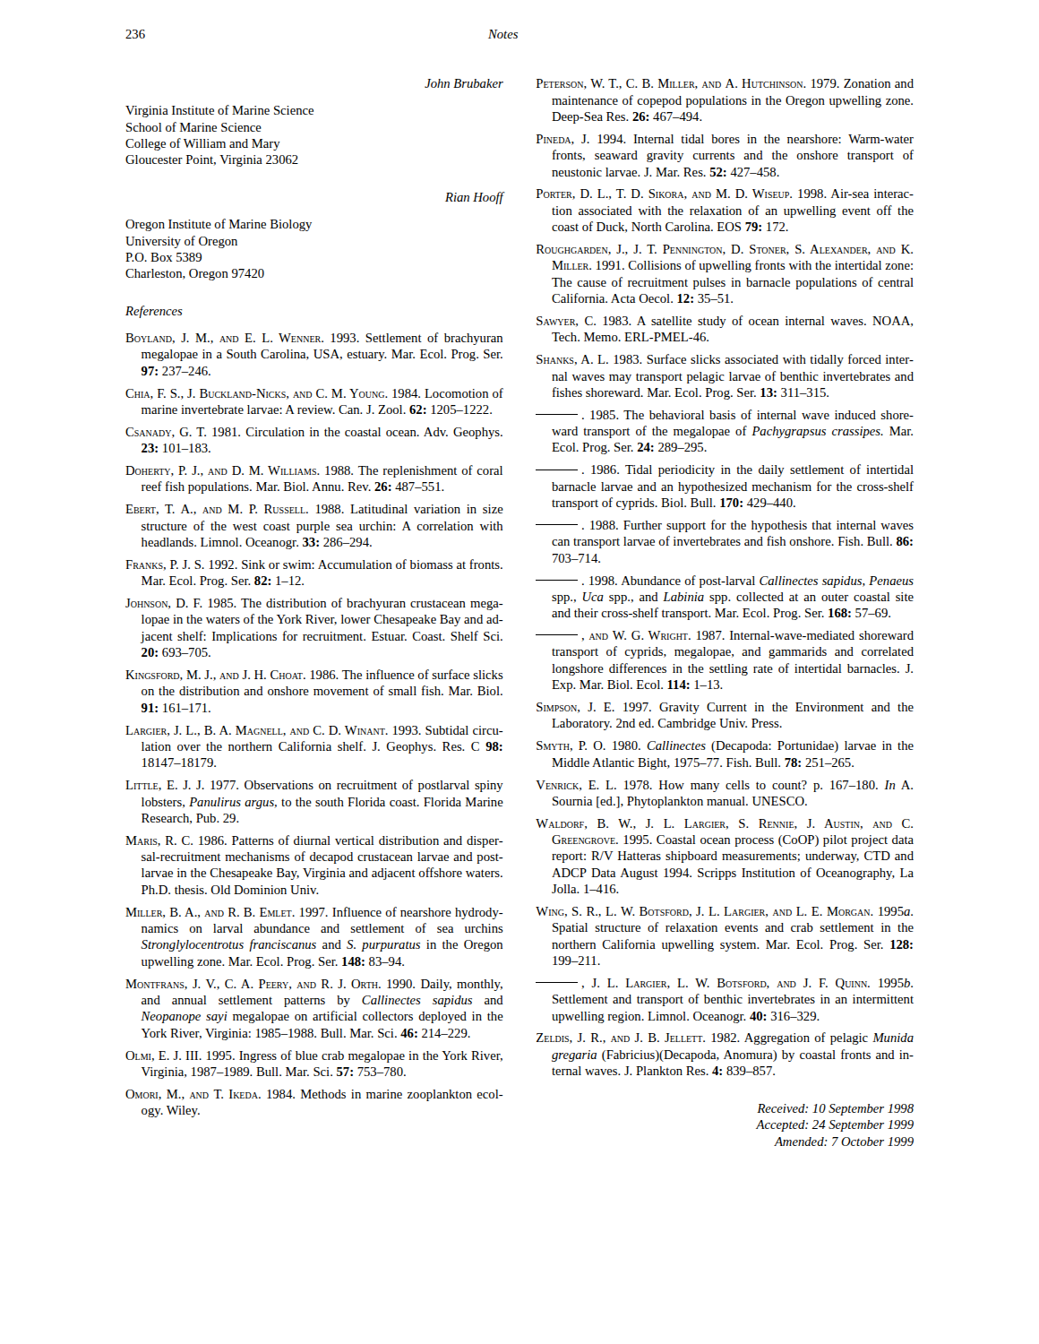236
Notes
John Brubaker
Virginia Institute of Marine Science
School of Marine Science
College of William and Mary
Gloucester Point, Virginia 23062
Rian Hooff
Oregon Institute of Marine Biology
University of Oregon
P.O. Box 5389
Charleston, Oregon 97420
References
Boyland, J. M., and E. L. Wenner. 1993. Settlement of brachyuran megalopae in a South Carolina, USA, estuary. Mar. Ecol. Prog. Ser. 97: 237–246.
Chia, F. S., J. Buckland-Nicks, and C. M. Young. 1984. Locomotion of marine invertebrate larvae: A review. Can. J. Zool. 62: 1205–1222.
Csanady, G. T. 1981. Circulation in the coastal ocean. Adv. Geophys. 23: 101–183.
Doherty, P. J., and D. M. Williams. 1988. The replenishment of coral reef fish populations. Mar. Biol. Annu. Rev. 26: 487–551.
Ebert, T. A., and M. P. Russell. 1988. Latitudinal variation in size structure of the west coast purple sea urchin: A correlation with headlands. Limnol. Oceanogr. 33: 286–294.
Franks, P. J. S. 1992. Sink or swim: Accumulation of biomass at fronts. Mar. Ecol. Prog. Ser. 82: 1–12.
Johnson, D. F. 1985. The distribution of brachyuran crustacean megalopae in the waters of the York River, lower Chesapeake Bay and adjacent shelf: Implications for recruitment. Estuar. Coast. Shelf Sci. 20: 693–705.
Kingsford, M. J., and J. H. Choat. 1986. The influence of surface slicks on the distribution and onshore movement of small fish. Mar. Biol. 91: 161–171.
Largier, J. L., B. A. Magnell, and C. D. Winant. 1993. Subtidal circulation over the northern California shelf. J. Geophys. Res. C 98: 18147–18179.
Little, E. J. J. 1977. Observations on recruitment of postlarval spiny lobsters, Panulirus argus, to the south Florida coast. Florida Marine Research, Pub. 29.
Maris, R. C. 1986. Patterns of diurnal vertical distribution and dispersal-recruitment mechanisms of decapod crustacean larvae and postlarvae in the Chesapeake Bay, Virginia and adjacent offshore waters. Ph.D. thesis. Old Dominion Univ.
Miller, B. A., and R. B. Emlet. 1997. Influence of nearshore hydrodynamics on larval abundance and settlement of sea urchins Stronglylocentrotus franciscanus and S. purpuratus in the Oregon upwelling zone. Mar. Ecol. Prog. Ser. 148: 83–94.
Montfrans, J. V., C. A. Peery, and R. J. Orth. 1990. Daily, monthly, and annual settlement patterns by Callinectes sapidus and Neopanope sayi megalopae on artificial collectors deployed in the York River, Virginia: 1985–1988. Bull. Mar. Sci. 46: 214–229.
Olmi, E. J. III. 1995. Ingress of blue crab megalopae in the York River, Virginia, 1987–1989. Bull. Mar. Sci. 57: 753–780.
Omori, M., and T. Ikeda. 1984. Methods in marine zooplankton ecology. Wiley.
Peterson, W. T., C. B. Miller, and A. Hutchinson. 1979. Zonation and maintenance of copepod populations in the Oregon upwelling zone. Deep-Sea Res. 26: 467–494.
Pineda, J. 1994. Internal tidal bores in the nearshore: Warm-water fronts, seaward gravity currents and the onshore transport of neustonic larvae. J. Mar. Res. 52: 427–458.
Porter, D. L., T. D. Sikora, and M. D. Wiseup. 1998. Air-sea interaction associated with the relaxation of an upwelling event off the coast of Duck, North Carolina. EOS 79: 172.
Roughgarden, J., J. T. Pennington, D. Stoner, S. Alexander, and K. Miller. 1991. Collisions of upwelling fronts with the intertidal zone: The cause of recruitment pulses in barnacle populations of central California. Acta Oecol. 12: 35–51.
Sawyer, C. 1983. A satellite study of ocean internal waves. NOAA, Tech. Memo. ERL-PMEL-46.
Shanks, A. L. 1983. Surface slicks associated with tidally forced internal waves may transport pelagic larvae of benthic invertebrates and fishes shoreward. Mar. Ecol. Prog. Ser. 13: 311–315.
. 1985. The behavioral basis of internal wave induced shoreward transport of the megalopae of Pachygrapsus crassipes. Mar. Ecol. Prog. Ser. 24: 289–295.
. 1986. Tidal periodicity in the daily settlement of intertidal barnacle larvae and an hypothesized mechanism for the cross-shelf transport of cyprids. Biol. Bull. 170: 429–440.
. 1988. Further support for the hypothesis that internal waves can transport larvae of invertebrates and fish onshore. Fish. Bull. 86: 703–714.
. 1998. Abundance of post-larval Callinectes sapidus, Penaeus spp., Uca spp., and Labinia spp. collected at an outer coastal site and their cross-shelf transport. Mar. Ecol. Prog. Ser. 168: 57–69.
, and W. G. Wright. 1987. Internal-wave-mediated shoreward transport of cyprids, megalopae, and gammarids and correlated longshore differences in the settling rate of intertidal barnacles. J. Exp. Mar. Biol. Ecol. 114: 1–13.
Simpson, J. E. 1997. Gravity Current in the Environment and the Laboratory. 2nd ed. Cambridge Univ. Press.
Smyth, P. O. 1980. Callinectes (Decapoda: Portunidae) larvae in the Middle Atlantic Bight, 1975–77. Fish. Bull. 78: 251–265.
Venrick, E. L. 1978. How many cells to count? p. 167–180. In A. Sournia [ed.], Phytoplankton manual. UNESCO.
Waldorf, B. W., J. L. Largier, S. Rennie, J. Austin, and C. Greengrove. 1995. Coastal ocean process (CoOP) pilot project data report: R/V Hatteras shipboard measurements; underway, CTD and ADCP Data August 1994. Scripps Institution of Oceanography, La Jolla. 1–416.
Wing, S. R., L. W. Botsford, J. L. Largier, and L. E. Morgan. 1995a. Spatial structure of relaxation events and crab settlement in the northern California upwelling system. Mar. Ecol. Prog. Ser. 128: 199–211.
, J. L. Largier, L. W. Botsford, and J. F. Quinn. 1995b. Settlement and transport of benthic invertebrates in an intermittent upwelling region. Limnol. Oceanogr. 40: 316–329.
Zeldis, J. R., and J. B. Jellett. 1982. Aggregation of pelagic Munida gregaria (Fabricius)(Decapoda, Anomura) by coastal fronts and internal waves. J. Plankton Res. 4: 839–857.
Received: 10 September 1998
Accepted: 24 September 1999
Amended: 7 October 1999